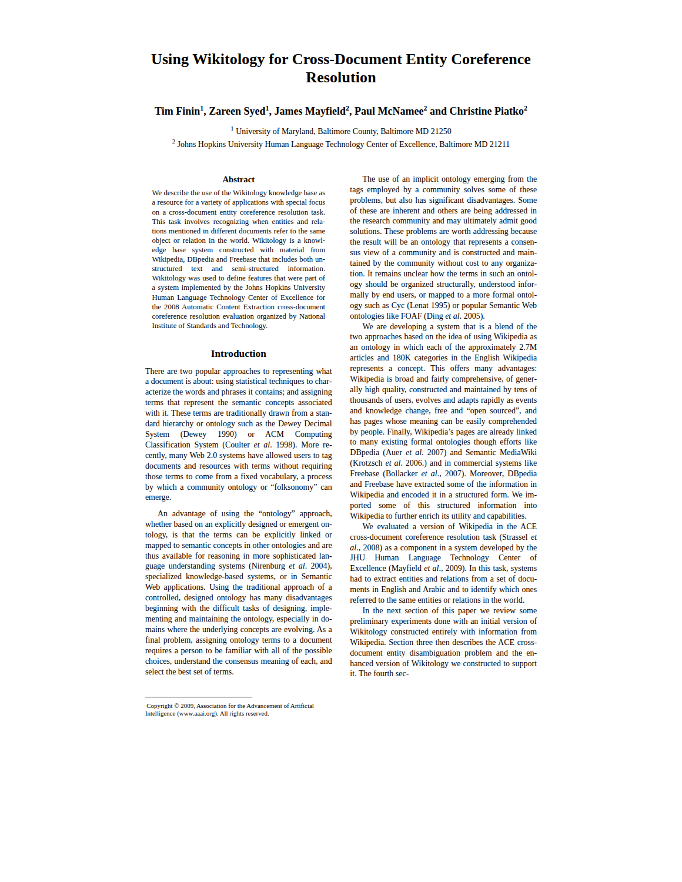Using Wikitology for Cross-Document Entity Coreference Resolution
Tim Finin1, Zareen Syed1, James Mayfield2, Paul McNamee2 and Christine Piatko2
1 University of Maryland, Baltimore County, Baltimore MD 21250
2 Johns Hopkins University Human Language Technology Center of Excellence, Baltimore MD 21211
Abstract
We describe the use of the Wikitology knowledge base as a resource for a variety of applications with special focus on a cross-document entity coreference resolution task. This task involves recognizing when entities and relations mentioned in different documents refer to the same object or relation in the world. Wikitology is a knowledge base system constructed with material from Wikipedia, DBpedia and Freebase that includes both unstructured text and semi-structured information. Wikitology was used to define features that were part of a system implemented by the Johns Hopkins University Human Language Technology Center of Excellence for the 2008 Automatic Content Extraction cross-document coreference resolution evaluation organized by National Institute of Standards and Technology.
Introduction
There are two popular approaches to representing what a document is about: using statistical techniques to characterize the words and phrases it contains; and assigning terms that represent the semantic concepts associated with it. These terms are traditionally drawn from a standard hierarchy or ontology such as the Dewey Decimal System (Dewey 1990) or ACM Computing Classification System (Coulter et al. 1998). More recently, many Web 2.0 systems have allowed users to tag documents and resources with terms without requiring those terms to come from a fixed vocabulary, a process by which a community ontology or “folksonomy” can emerge.
An advantage of using the “ontology” approach, whether based on an explicitly designed or emergent ontology, is that the terms can be explicitly linked or mapped to semantic concepts in other ontologies and are thus available for reasoning in more sophisticated language understanding systems (Nirenburg et al. 2004), specialized knowledge-based systems, or in Semantic Web applications. Using the traditional approach of a controlled, designed ontology has many disadvantages beginning with the difficult tasks of designing, implementing and maintaining the ontology, especially in domains where the underlying concepts are evolving. As a final problem, assigning ontology terms to a document requires a person to be familiar with all of the possible choices, understand the consensus meaning of each, and select the best set of terms.
Copyright © 2009, Association for the Advancement of Artificial Intelligence (www.aaai.org). All rights reserved.
The use of an implicit ontology emerging from the tags employed by a community solves some of these problems, but also has significant disadvantages. Some of these are inherent and others are being addressed in the research community and may ultimately admit good solutions. These problems are worth addressing because the result will be an ontology that represents a consensus view of a community and is constructed and maintained by the community without cost to any organization. It remains unclear how the terms in such an ontology should be organized structurally, understood informally by end users, or mapped to a more formal ontology such as Cyc (Lenat 1995) or popular Semantic Web ontologies like FOAF (Ding et al. 2005).
We are developing a system that is a blend of the two approaches based on the idea of using Wikipedia as an ontology in which each of the approximately 2.7M articles and 180K categories in the English Wikipedia represents a concept. This offers many advantages: Wikipedia is broad and fairly comprehensive, of generally high quality, constructed and maintained by tens of thousands of users, evolves and adapts rapidly as events and knowledge change, free and “open sourced”, and has pages whose meaning can be easily comprehended by people. Finally, Wikipedia’s pages are already linked to many existing formal ontologies though efforts like DBpedia (Auer et al. 2007) and Semantic MediaWiki (Krotzsch et al. 2006.) and in commercial systems like Freebase (Bollacker et al., 2007). Moreover, DBpedia and Freebase have extracted some of the information in Wikipedia and encoded it in a structured form. We imported some of this structured information into Wikipedia to further enrich its utility and capabilities.
We evaluated a version of Wikipedia in the ACE cross-document coreference resolution task (Strassel et al., 2008) as a component in a system developed by the JHU Human Language Technology Center of Excellence (Mayfield et al., 2009). In this task, systems had to extract entities and relations from a set of documents in English and Arabic and to identify which ones referred to the same entities or relations in the world.
In the next section of this paper we review some preliminary experiments done with an initial version of Wikitology constructed entirely with information from Wikipedia. Section three then describes the ACE cross-document entity disambiguation problem and the enhanced version of Wikitology we constructed to support it. The fourth sec-